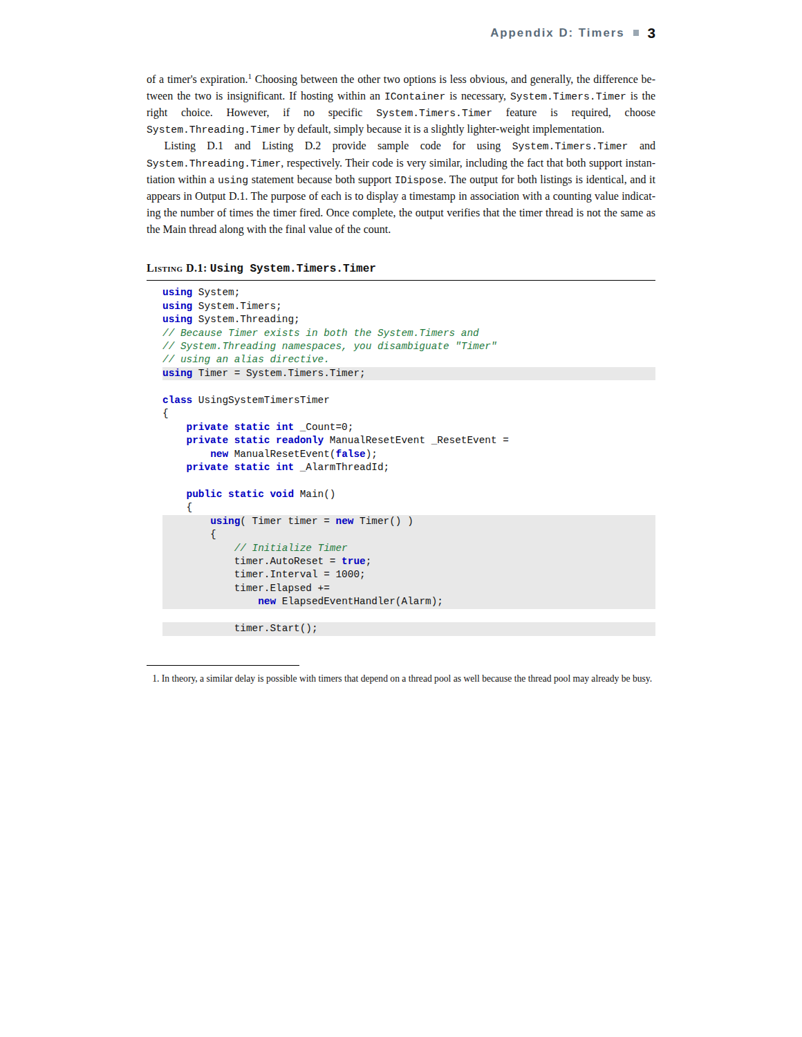Appendix D: Timers 3
of a timer's expiration.1 Choosing between the other two options is less obvious, and generally, the difference between the two is insignificant. If hosting within an IContainer is necessary, System.Timers.Timer is the right choice. However, if no specific System.Timers.Timer feature is required, choose System.Threading.Timer by default, simply because it is a slightly lighter-weight implementation.
Listing D.1 and Listing D.2 provide sample code for using System​.Timers.Timer and System.Threading.Timer, respectively. Their code is very similar, including the fact that both support instantiation within a using statement because both support IDispose. The output for both listings is identical, and it appears in Output D.1. The purpose of each is to display a timestamp in association with a counting value indicating the number of times the timer fired. Once complete, the output verifies that the timer thread is not the same as the Main thread along with the final value of the count.
Listing D.1: Using System.Timers.Timer
using System;
using System.Timers;
using System.Threading;
// Because Timer exists in both the System.Timers and
// System.Threading namespaces, you disambiguate "Timer"
// using an alias directive.
using Timer = System.Timers.Timer;

class UsingSystemTimersTimer
{
    private static int _Count=0;
    private static readonly ManualResetEvent _ResetEvent =
        new ManualResetEvent(false);
    private static int _AlarmThreadId;

    public static void Main()
    {
        using( Timer timer = new Timer() )
        {
            // Initialize Timer
            timer.AutoReset = true;
            timer.Interval = 1000;
            timer.Elapsed +=
                new ElapsedEventHandler(Alarm);

            timer.Start();
In theory, a similar delay is possible with timers that depend on a thread pool as well because the thread pool may already be busy.